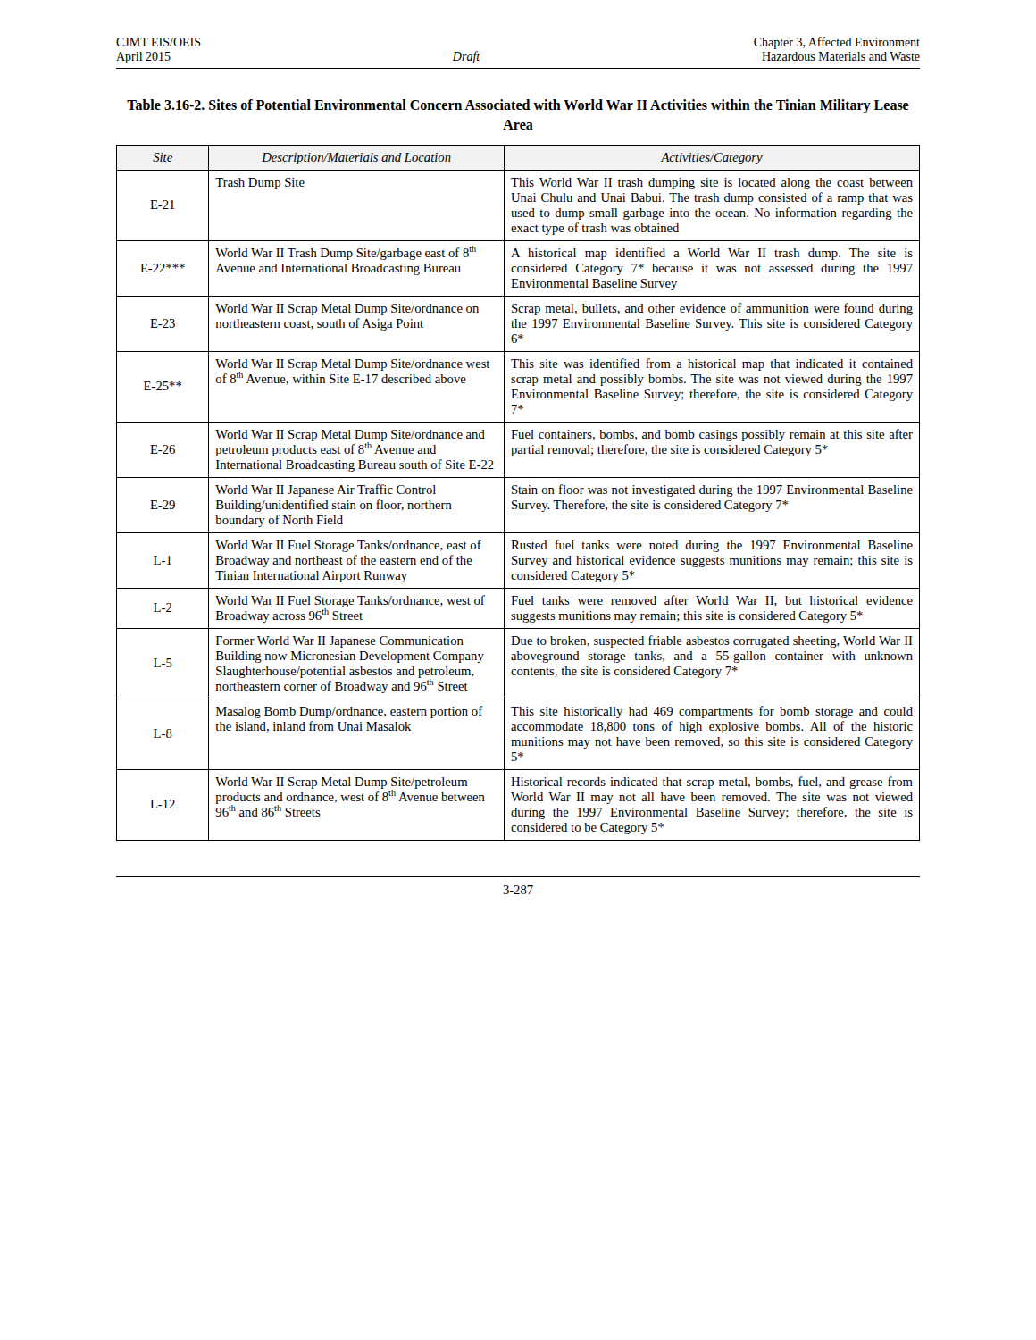CJMT EIS/OEIS
Chapter 3, Affected Environment
April 2015
Draft
Hazardous Materials and Waste
Table 3.16-2. Sites of Potential Environmental Concern Associated with World War II Activities within the Tinian Military Lease Area
| Site | Description/Materials and Location | Activities/Category |
| --- | --- | --- |
| E-21 | Trash Dump Site | This World War II trash dumping site is located along the coast between Unai Chulu and Unai Babui. The trash dump consisted of a ramp that was used to dump small garbage into the ocean. No information regarding the exact type of trash was obtained |
| E-22*** | World War II Trash Dump Site/garbage east of 8 th Avenue and International Broadcasting Bureau | A historical map identified a World War II trash dump. The site is considered Category 7* because it was not assessed during the 1997 Environmental Baseline Survey |
| E-23 | World War II Scrap Metal Dump Site/ordnance on northeastern coast, south of Asiga Point | Scrap metal, bullets, and other evidence of ammunition were found during the 1997 Environmental Baseline Survey. This site is considered Category 6* |
| E-25** | World War II Scrap Metal Dump Site/ordnance west of 8 th Avenue, within Site E-17 described above | This site was identified from a historical map that indicated it contained scrap metal and possibly bombs. The site was not viewed during the 1997 Environmental Baseline Survey; therefore, the site is considered Category 7* |
| E-26 | World War II Scrap Metal Dump Site/ordnance and petroleum products east of 8 th Avenue and International Broadcasting Bureau south of Site E-22 | Fuel containers, bombs, and bomb casings possibly remain at this site after partial removal; therefore, the site is considered Category 5* |
| E-29 | World War II Japanese Air Traffic Control Building/unidentified stain on floor, northern boundary of North Field | Stain on floor was not investigated during the 1997 Environmental Baseline Survey. Therefore, the site is considered Category 7* |
| L-1 | World War II Fuel Storage Tanks/ordnance, east of Broadway and northeast of the eastern end of the Tinian International Airport Runway | Rusted fuel tanks were noted during the 1997 Environmental Baseline Survey and historical evidence suggests munitions may remain; this site is considered Category 5* |
| L-2 | World War II Fuel Storage Tanks/ordnance, west of Broadway across 96 th Street | Fuel tanks were removed after World War II, but historical evidence suggests munitions may remain; this site is considered Category 5* |
| L-5 | Former World War II Japanese Communication Building now Micronesian Development Company Slaughterhouse/potential asbestos and petroleum, northeastern corner of Broadway and 96 th Street | Due to broken, suspected friable asbestos corrugated sheeting, World War II aboveground storage tanks, and a 55-gallon container with unknown contents, the site is considered Category 7* |
| L-8 | Masalog Bomb Dump/ordnance, eastern portion of the island, inland from Unai Masalok | This site historically had 469 compartments for bomb storage and could accommodate 18,800 tons of high explosive bombs. All of the historic munitions may not have been removed, so this site is considered Category 5* |
| L-12 | World War II Scrap Metal Dump Site/petroleum products and ordnance, west of 8 th Avenue between 96 th and 86 th Streets | Historical records indicated that scrap metal, bombs, fuel, and grease from World War II may not all have been removed. The site was not viewed during the 1997 Environmental Baseline Survey; therefore, the site is considered to be Category 5* |
3-287